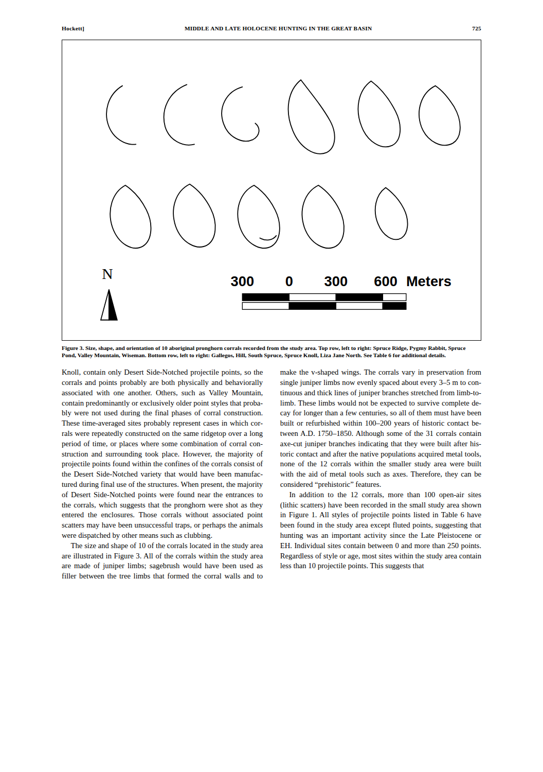Hockett] Middle and Late Holocene Hunting in the Great Basin 725
N 300 0 300 600 Meters
Figure 3. Size, shape, and orientation of 10 aboriginal pronghorn corrals recorded from the study area. Top row, left to right: Spruce Ridge, Pygmy Rabbit, Spruce Pond, Valley Mountain, Wiseman. Bottom row, left to right: Gallegos, Hill, South Spruce, Spruce Knoll, Liza Jane North. See Table 6 for additional details.
Knoll, contain only Desert Side-Notched projectile points, so the corrals and points probably are both physically and behaviorally associated with one another. Others, such as Valley Mountain, contain predominantly or exclusively older point styles that probably were not used during the final phases of corral construction. These time-averaged sites probably represent cases in which corrals were repeatedly constructed on the same ridgetop over a long period of time, or places where some combination of corral construction and surrounding took place. However, the majority of projectile points found within the confines of the corrals consist of the Desert Side-Notched variety that would have been manufactured during final use of the structures. When present, the majority of Desert Side-Notched points were found near the entrances to the corrals, which suggests that the pronghorn were shot as they entered the enclosures. Those corrals without associated point scatters may have been unsuccessful traps, or perhaps the animals were dispatched by other means such as clubbing.
The size and shape of 10 of the corrals located in the study area are illustrated in Figure 3. All of the corrals within the study area are made of juniper limbs; sagebrush would have been used as filler between the tree limbs that formed the corral walls and to make the v-shaped wings. The corrals vary in preservation from single juniper limbs now evenly spaced about every 3–5 m to continuous and thick lines of juniper branches stretched from limb-to-limb. These limbs would not be expected to survive complete decay for longer than a few centuries, so all of them must have been built or refurbished within 100–200 years of historic contact between A.D. 1750–1850. Although some of the 31 corrals contain axe-cut juniper branches indicating that they were built after historic contact and after the native populations acquired metal tools, none of the 12 corrals within the smaller study area were built with the aid of metal tools such as axes. Therefore, they can be considered “prehistoric” features.
In addition to the 12 corrals, more than 100 open-air sites (lithic scatters) have been recorded in the small study area shown in Figure 1. All styles of projectile points listed in Table 6 have been found in the study area except fluted points, suggesting that hunting was an important activity since the Late Pleistocene or EH. Individual sites contain between 0 and more than 250 points. Regardless of style or age, most sites within the study area contain less than 10 projectile points. This suggests that